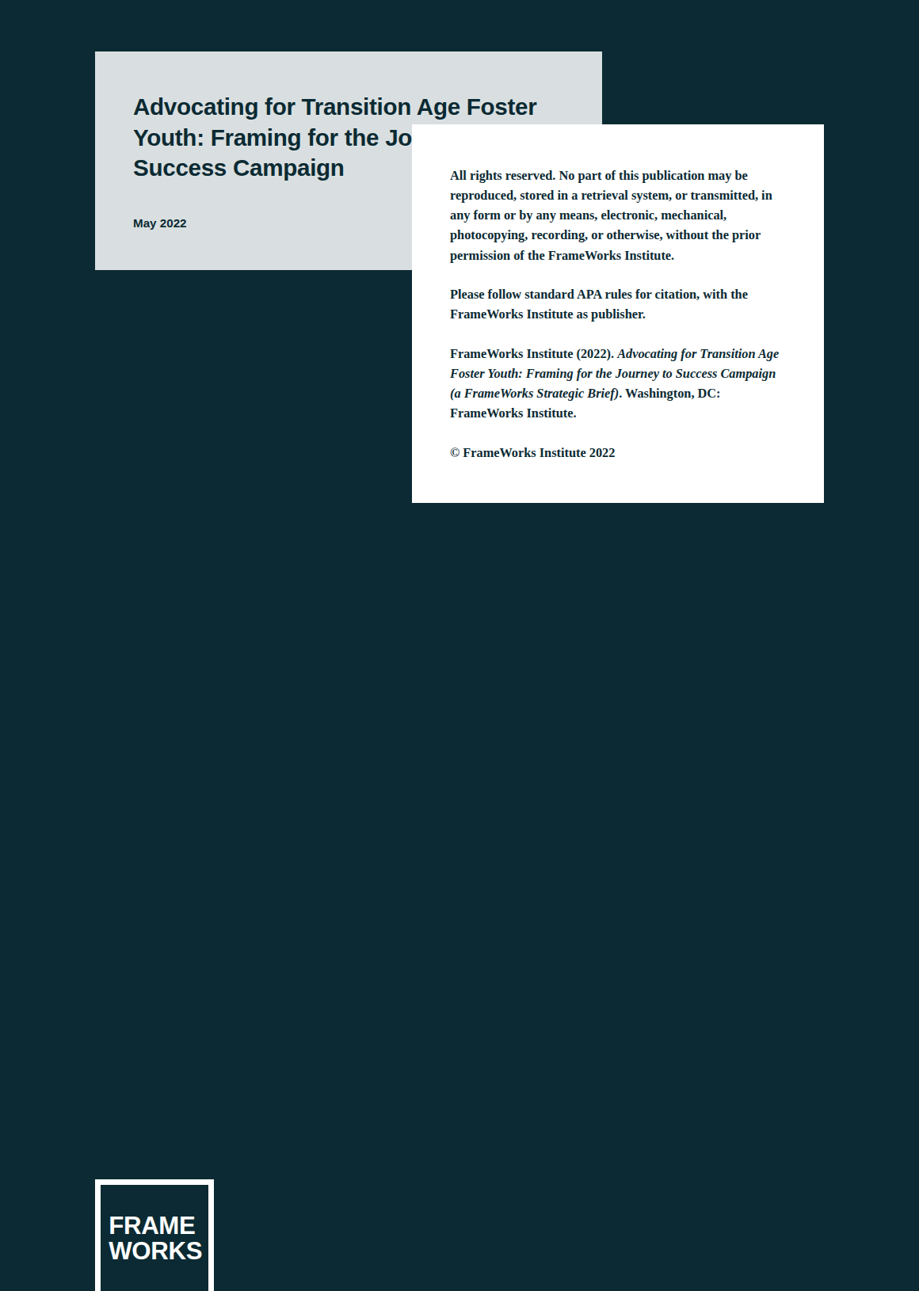Advocating for Transition Age Foster Youth: Framing for the Journey to Success Campaign
May 2022
All rights reserved. No part of this publication may be reproduced, stored in a retrieval system, or transmitted, in any form or by any means, electronic, mechanical, photocopying, recording, or otherwise, without the prior permission of the FrameWorks Institute.
Please follow standard APA rules for citation, with the FrameWorks Institute as publisher.
FrameWorks Institute (2022). Advocating for Transition Age Foster Youth: Framing for the Journey to Success Campaign (a FrameWorks Strategic Brief). Washington, DC: FrameWorks Institute.
© FrameWorks Institute 2022
FRAME
WORKS